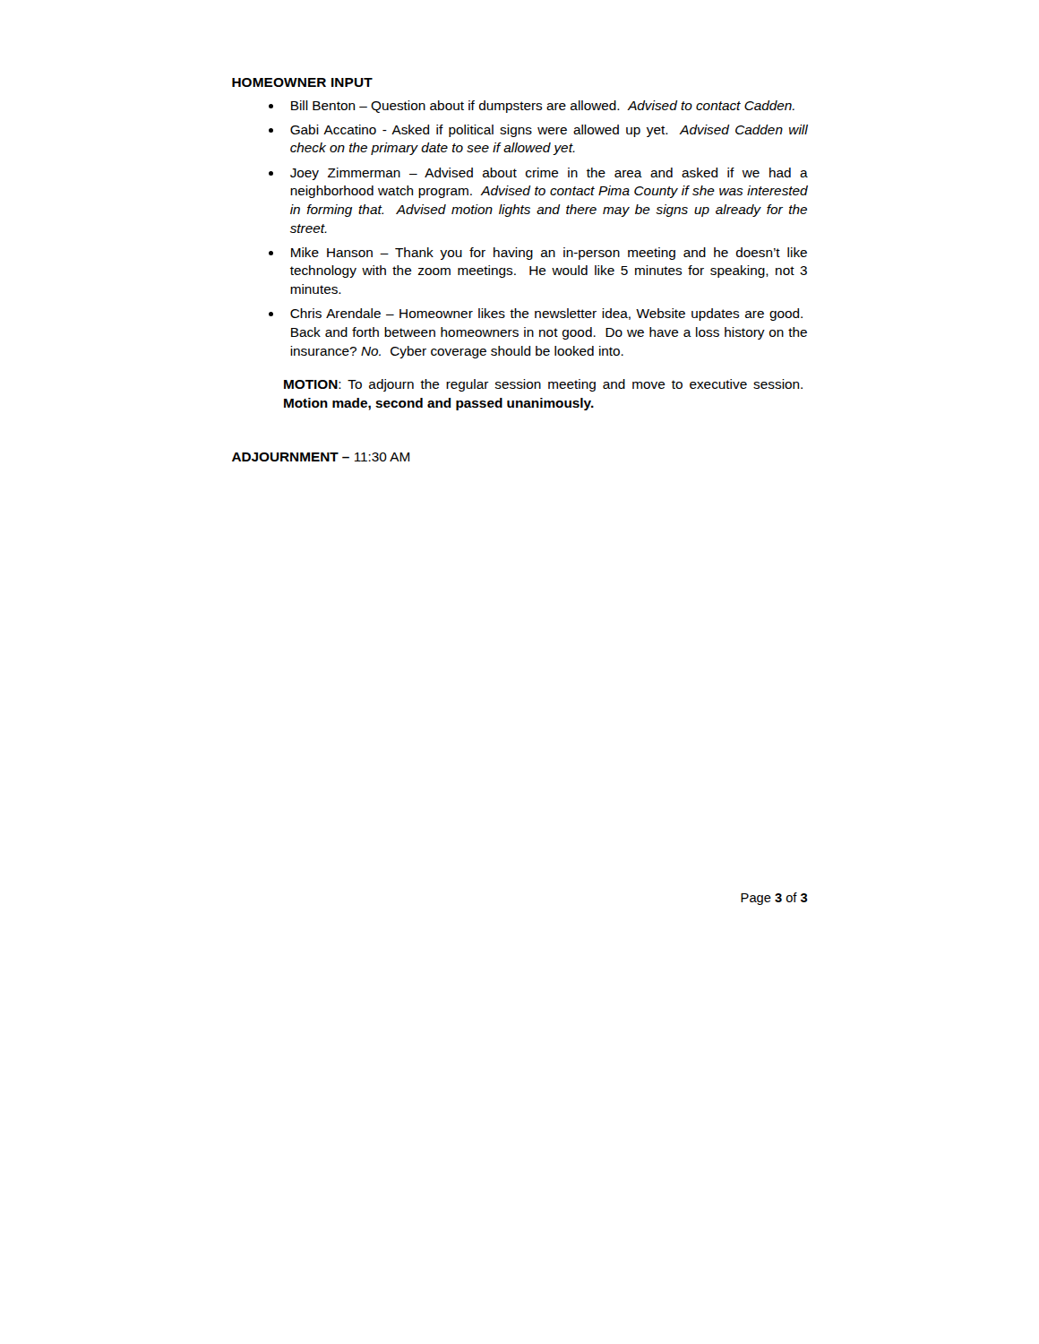HOMEOWNER INPUT
Bill Benton – Question about if dumpsters are allowed. Advised to contact Cadden.
Gabi Accatino - Asked if political signs were allowed up yet. Advised Cadden will check on the primary date to see if allowed yet.
Joey Zimmerman – Advised about crime in the area and asked if we had a neighborhood watch program. Advised to contact Pima County if she was interested in forming that. Advised motion lights and there may be signs up already for the street.
Mike Hanson – Thank you for having an in-person meeting and he doesn’t like technology with the zoom meetings. He would like 5 minutes for speaking, not 3 minutes.
Chris Arendale – Homeowner likes the newsletter idea, Website updates are good. Back and forth between homeowners in not good. Do we have a loss history on the insurance? No. Cyber coverage should be looked into.
MOTION: To adjourn the regular session meeting and move to executive session. Motion made, second and passed unanimously.
ADJOURNMENT – 11:30 AM
Page 3 of 3